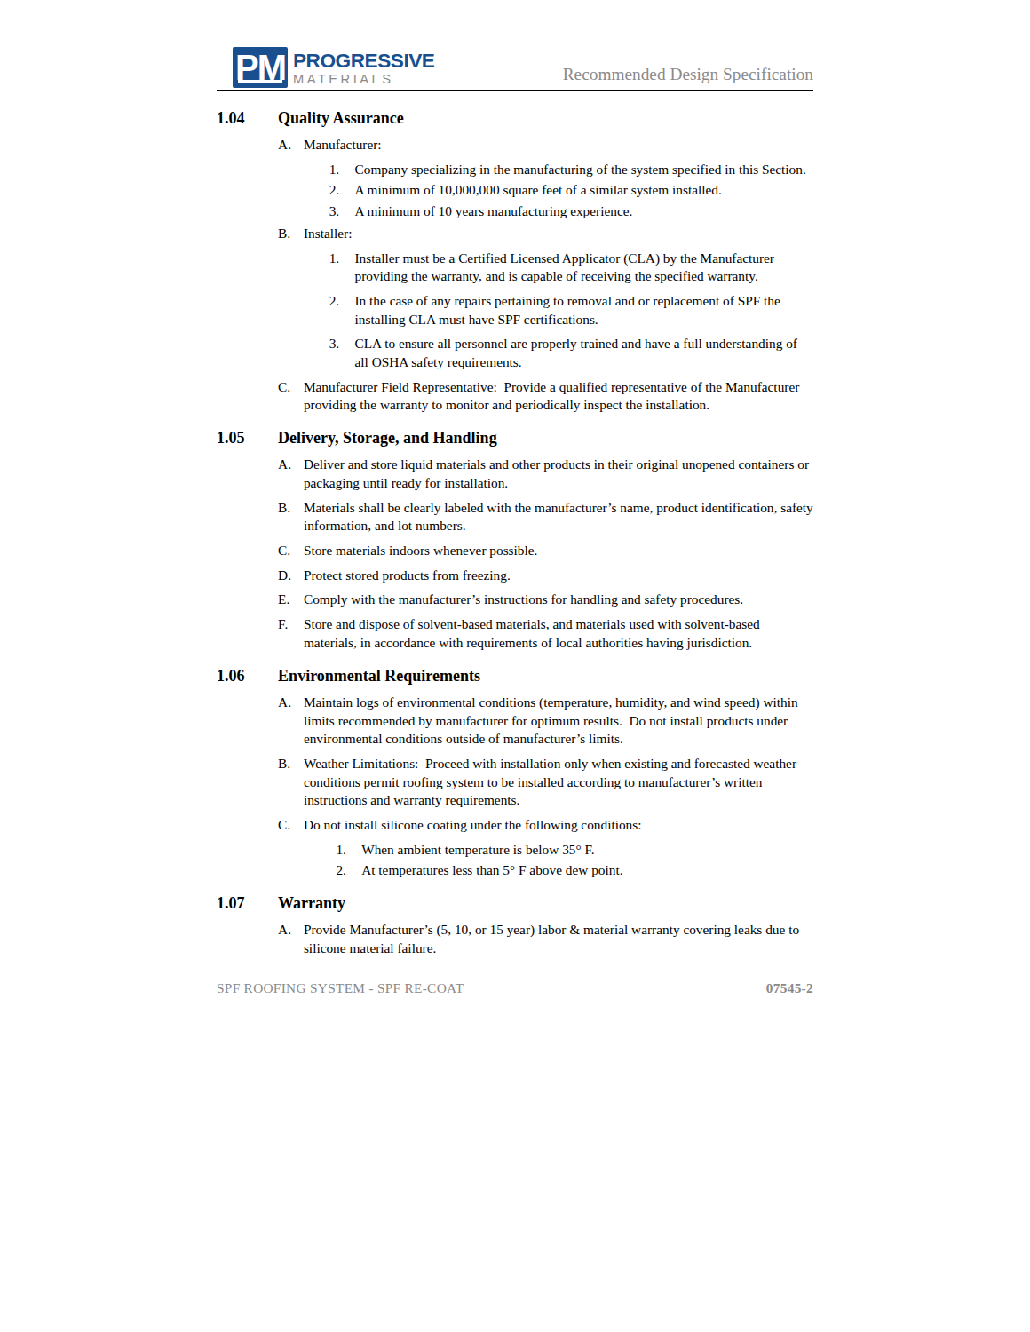PM
PROGRESSIVE
MATERIALS
Recommended Design Specification
1.04 Quality Assurance
A. Manufacturer:
1. Company specializing in the manufacturing of the system specified in this Section.
2. A minimum of 10,000,000 square feet of a similar system installed.
3. A minimum of 10 years manufacturing experience.
B. Installer:
1. Installer must be a Certified Licensed Applicator (CLA) by the Manufacturer providing the warranty, and is capable of receiving the specified warranty.
2. In the case of any repairs pertaining to removal and or replacement of SPF the installing CLA must have SPF certifications.
3. CLA to ensure all personnel are properly trained and have a full understanding of all OSHA safety requirements.
C. Manufacturer Field Representative: Provide a qualified representative of the Manufacturer providing the warranty to monitor and periodically inspect the installation.
1.05 Delivery, Storage, and Handling
A. Deliver and store liquid materials and other products in their original unopened containers or packaging until ready for installation.
B. Materials shall be clearly labeled with the manufacturer’s name, product identification, safety information, and lot numbers.
C. Store materials indoors whenever possible.
D. Protect stored products from freezing.
E. Comply with the manufacturer’s instructions for handling and safety procedures.
F. Store and dispose of solvent-based materials, and materials used with solvent-based materials, in accordance with requirements of local authorities having jurisdiction.
1.06 Environmental Requirements
A. Maintain logs of environmental conditions (temperature, humidity, and wind speed) within limits recommended by manufacturer for optimum results. Do not install products under environmental conditions outside of manufacturer’s limits.
B. Weather Limitations: Proceed with installation only when existing and forecasted weather conditions permit roofing system to be installed according to manufacturer’s written instructions and warranty requirements.
C. Do not install silicone coating under the following conditions:
1. When ambient temperature is below 35° F.
2. At temperatures less than 5° F above dew point.
1.07 Warranty
A. Provide Manufacturer’s (5, 10, or 15 year) labor & material warranty covering leaks due to silicone material failure.
SPF ROOFING SYSTEM - SPF RE-COAT
07545-2